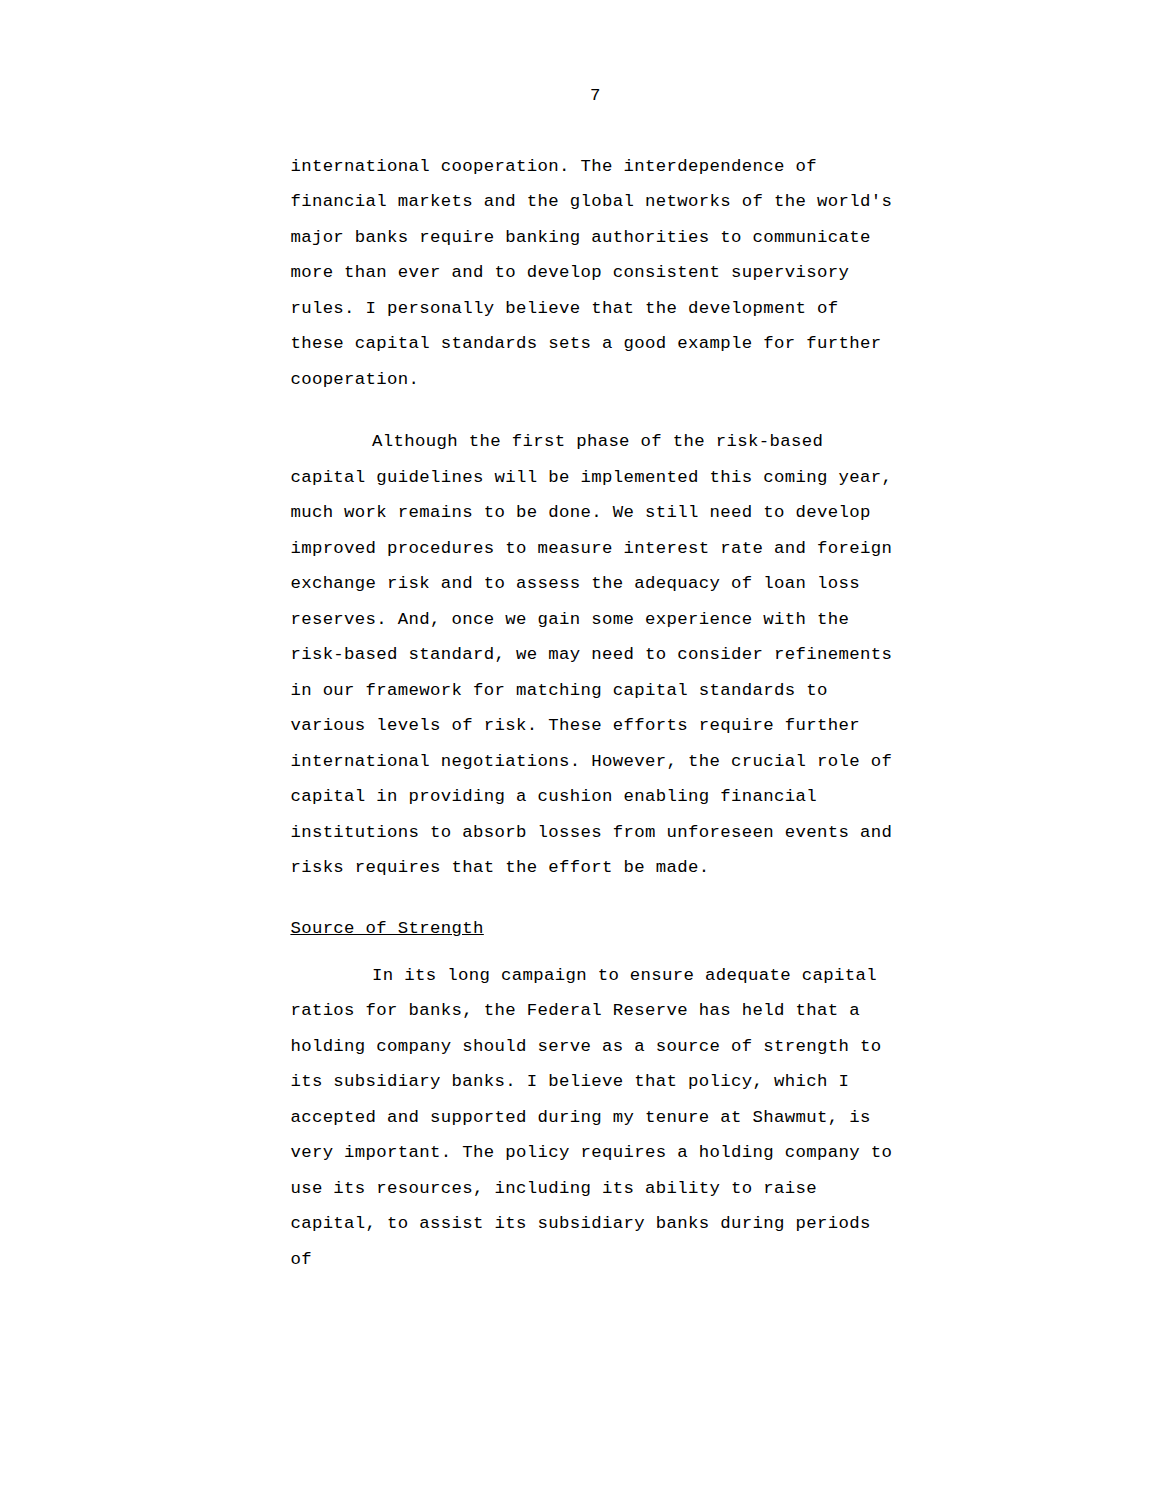7
international cooperation. The interdependence of financial markets and the global networks of the world's major banks require banking authorities to communicate more than ever and to develop consistent supervisory rules. I personally believe that the development of these capital standards sets a good example for further cooperation.
Although the first phase of the risk-based capital guidelines will be implemented this coming year, much work remains to be done. We still need to develop improved procedures to measure interest rate and foreign exchange risk and to assess the adequacy of loan loss reserves. And, once we gain some experience with the risk-based standard, we may need to consider refinements in our framework for matching capital standards to various levels of risk. These efforts require further international negotiations. However, the crucial role of capital in providing a cushion enabling financial institutions to absorb losses from unforeseen events and risks requires that the effort be made.
Source of Strength
In its long campaign to ensure adequate capital ratios for banks, the Federal Reserve has held that a holding company should serve as a source of strength to its subsidiary banks. I believe that policy, which I accepted and supported during my tenure at Shawmut, is very important. The policy requires a holding company to use its resources, including its ability to raise capital, to assist its subsidiary banks during periods of